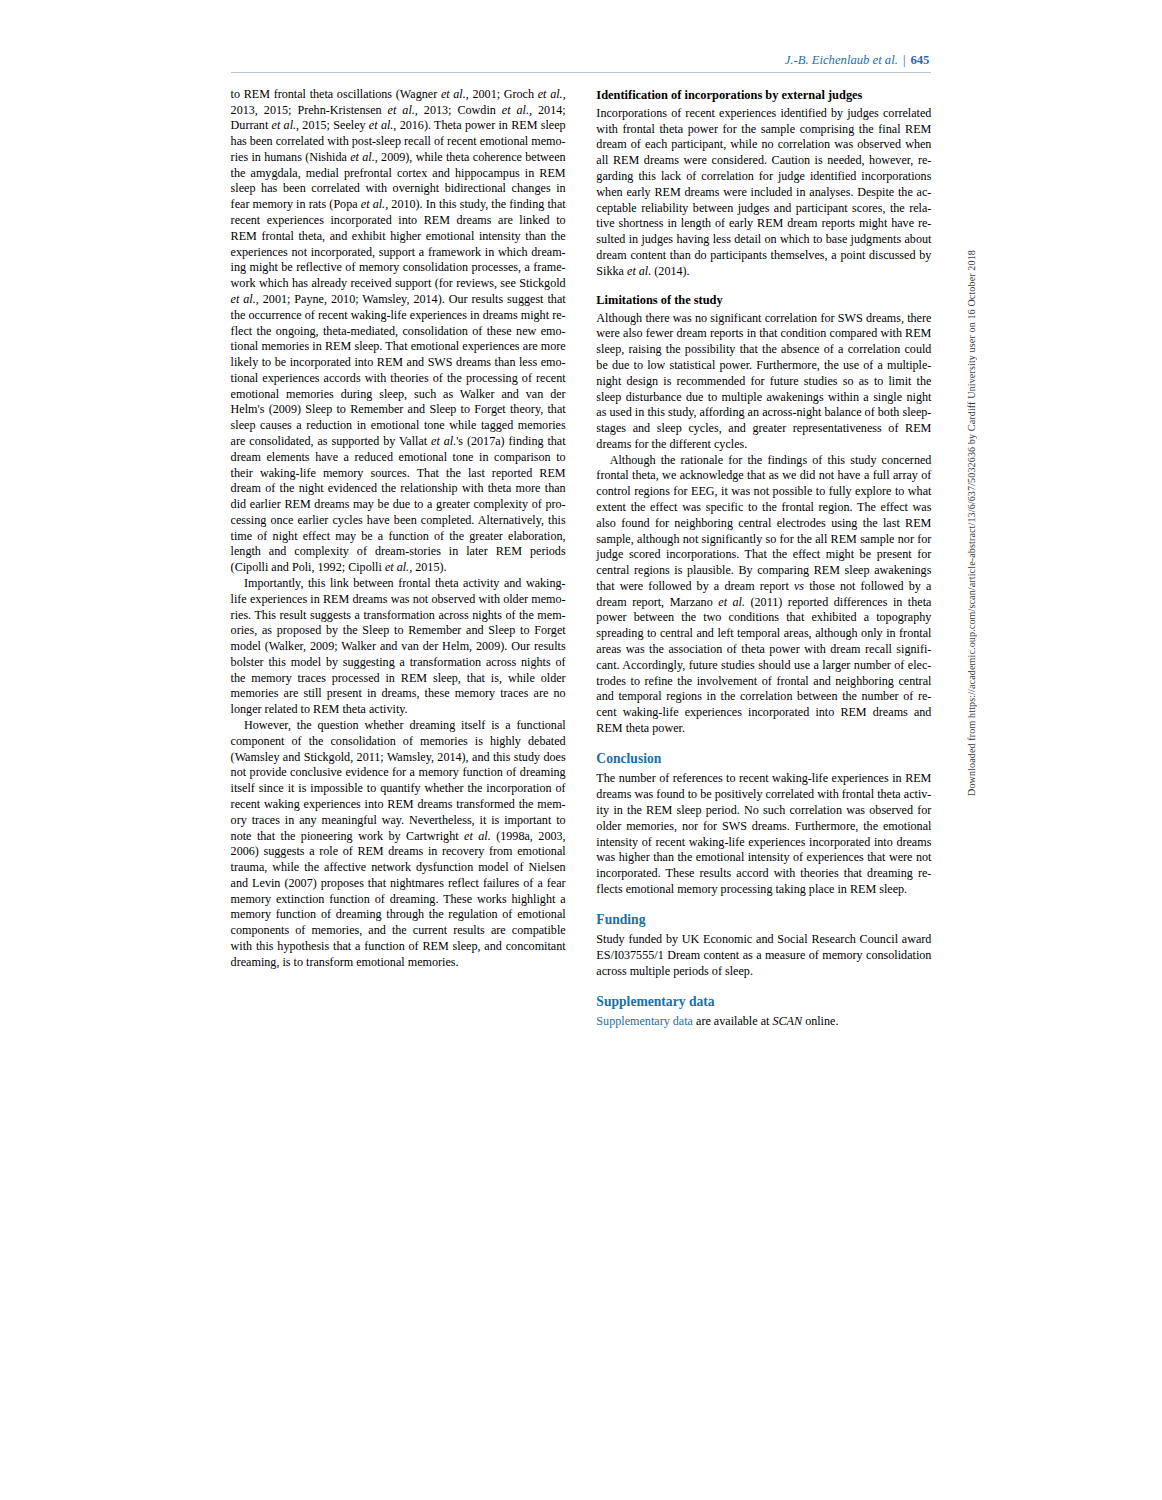J.-B. Eichenlaub et al.|645
Downloaded from https://academic.oup.com/scan/article-abstract/13/6/637/5032636 by Cardiff University user on 16 October 2018
to REM frontal theta oscillations (Wagner et al., 2001; Groch et al., 2013, 2015; Prehn-Kristensen et al., 2013; Cowdin et al., 2014; Durrant et al., 2015; Seeley et al., 2016). Theta power in REM sleep has been correlated with post-sleep recall of recent emotional memories in humans (Nishida et al., 2009), while theta coherence between the amygdala, medial prefrontal cortex and hippocampus in REM sleep has been correlated with overnight bidirectional changes in fear memory in rats (Popa et al., 2010). In this study, the finding that recent experiences incorporated into REM dreams are linked to REM frontal theta, and exhibit higher emotional intensity than the experiences not incorporated, support a framework in which dreaming might be reflective of memory consolidation processes, a framework which has already received support (for reviews, see Stickgold et al., 2001; Payne, 2010; Wamsley, 2014). Our results suggest that the occurrence of recent waking-life experiences in dreams might reflect the ongoing, theta-mediated, consolidation of these new emotional memories in REM sleep. That emotional experiences are more likely to be incorporated into REM and SWS dreams than less emotional experiences accords with theories of the processing of recent emotional memories during sleep, such as Walker and van der Helm's (2009) Sleep to Remember and Sleep to Forget theory, that sleep causes a reduction in emotional tone while tagged memories are consolidated, as supported by Vallat et al.'s (2017a) finding that dream elements have a reduced emotional tone in comparison to their waking-life memory sources. That the last reported REM dream of the night evidenced the relationship with theta more than did earlier REM dreams may be due to a greater complexity of processing once earlier cycles have been completed. Alternatively, this time of night effect may be a function of the greater elaboration, length and complexity of dream-stories in later REM periods (Cipolli and Poli, 1992; Cipolli et al., 2015).
Importantly, this link between frontal theta activity and waking-life experiences in REM dreams was not observed with older memories. This result suggests a transformation across nights of the memories, as proposed by the Sleep to Remember and Sleep to Forget model (Walker, 2009; Walker and van der Helm, 2009). Our results bolster this model by suggesting a transformation across nights of the memory traces processed in REM sleep, that is, while older memories are still present in dreams, these memory traces are no longer related to REM theta activity.
However, the question whether dreaming itself is a functional component of the consolidation of memories is highly debated (Wamsley and Stickgold, 2011; Wamsley, 2014), and this study does not provide conclusive evidence for a memory function of dreaming itself since it is impossible to quantify whether the incorporation of recent waking experiences into REM dreams transformed the memory traces in any meaningful way. Nevertheless, it is important to note that the pioneering work by Cartwright et al. (1998a, 2003, 2006) suggests a role of REM dreams in recovery from emotional trauma, while the affective network dysfunction model of Nielsen and Levin (2007) proposes that nightmares reflect failures of a fear memory extinction function of dreaming. These works highlight a memory function of dreaming through the regulation of emotional components of memories, and the current results are compatible with this hypothesis that a function of REM sleep, and concomitant dreaming, is to transform emotional memories.
Identification of incorporations by external judges
Incorporations of recent experiences identified by judges correlated with frontal theta power for the sample comprising the final REM dream of each participant, while no correlation was observed when all REM dreams were considered. Caution is needed, however, regarding this lack of correlation for judge identified incorporations when early REM dreams were included in analyses. Despite the acceptable reliability between judges and participant scores, the relative shortness in length of early REM dream reports might have resulted in judges having less detail on which to base judgments about dream content than do participants themselves, a point discussed by Sikka et al. (2014).
Limitations of the study
Although there was no significant correlation for SWS dreams, there were also fewer dream reports in that condition compared with REM sleep, raising the possibility that the absence of a correlation could be due to low statistical power. Furthermore, the use of a multiple-night design is recommended for future studies so as to limit the sleep disturbance due to multiple awakenings within a single night as used in this study, affording an across-night balance of both sleep-stages and sleep cycles, and greater representativeness of REM dreams for the different cycles.
Although the rationale for the findings of this study concerned frontal theta, we acknowledge that as we did not have a full array of control regions for EEG, it was not possible to fully explore to what extent the effect was specific to the frontal region. The effect was also found for neighboring central electrodes using the last REM sample, although not significantly so for the all REM sample nor for judge scored incorporations. That the effect might be present for central regions is plausible. By comparing REM sleep awakenings that were followed by a dream report vs those not followed by a dream report, Marzano et al. (2011) reported differences in theta power between the two conditions that exhibited a topography spreading to central and left temporal areas, although only in frontal areas was the association of theta power with dream recall significant. Accordingly, future studies should use a larger number of electrodes to refine the involvement of frontal and neighboring central and temporal regions in the correlation between the number of recent waking-life experiences incorporated into REM dreams and REM theta power.
Conclusion
The number of references to recent waking-life experiences in REM dreams was found to be positively correlated with frontal theta activity in the REM sleep period. No such correlation was observed for older memories, nor for SWS dreams. Furthermore, the emotional intensity of recent waking-life experiences incorporated into dreams was higher than the emotional intensity of experiences that were not incorporated. These results accord with theories that dreaming reflects emotional memory processing taking place in REM sleep.
Funding
Study funded by UK Economic and Social Research Council award ES/I037555/1 Dream content as a measure of memory consolidation across multiple periods of sleep.
Supplementary data
Supplementary data are available at SCAN online.